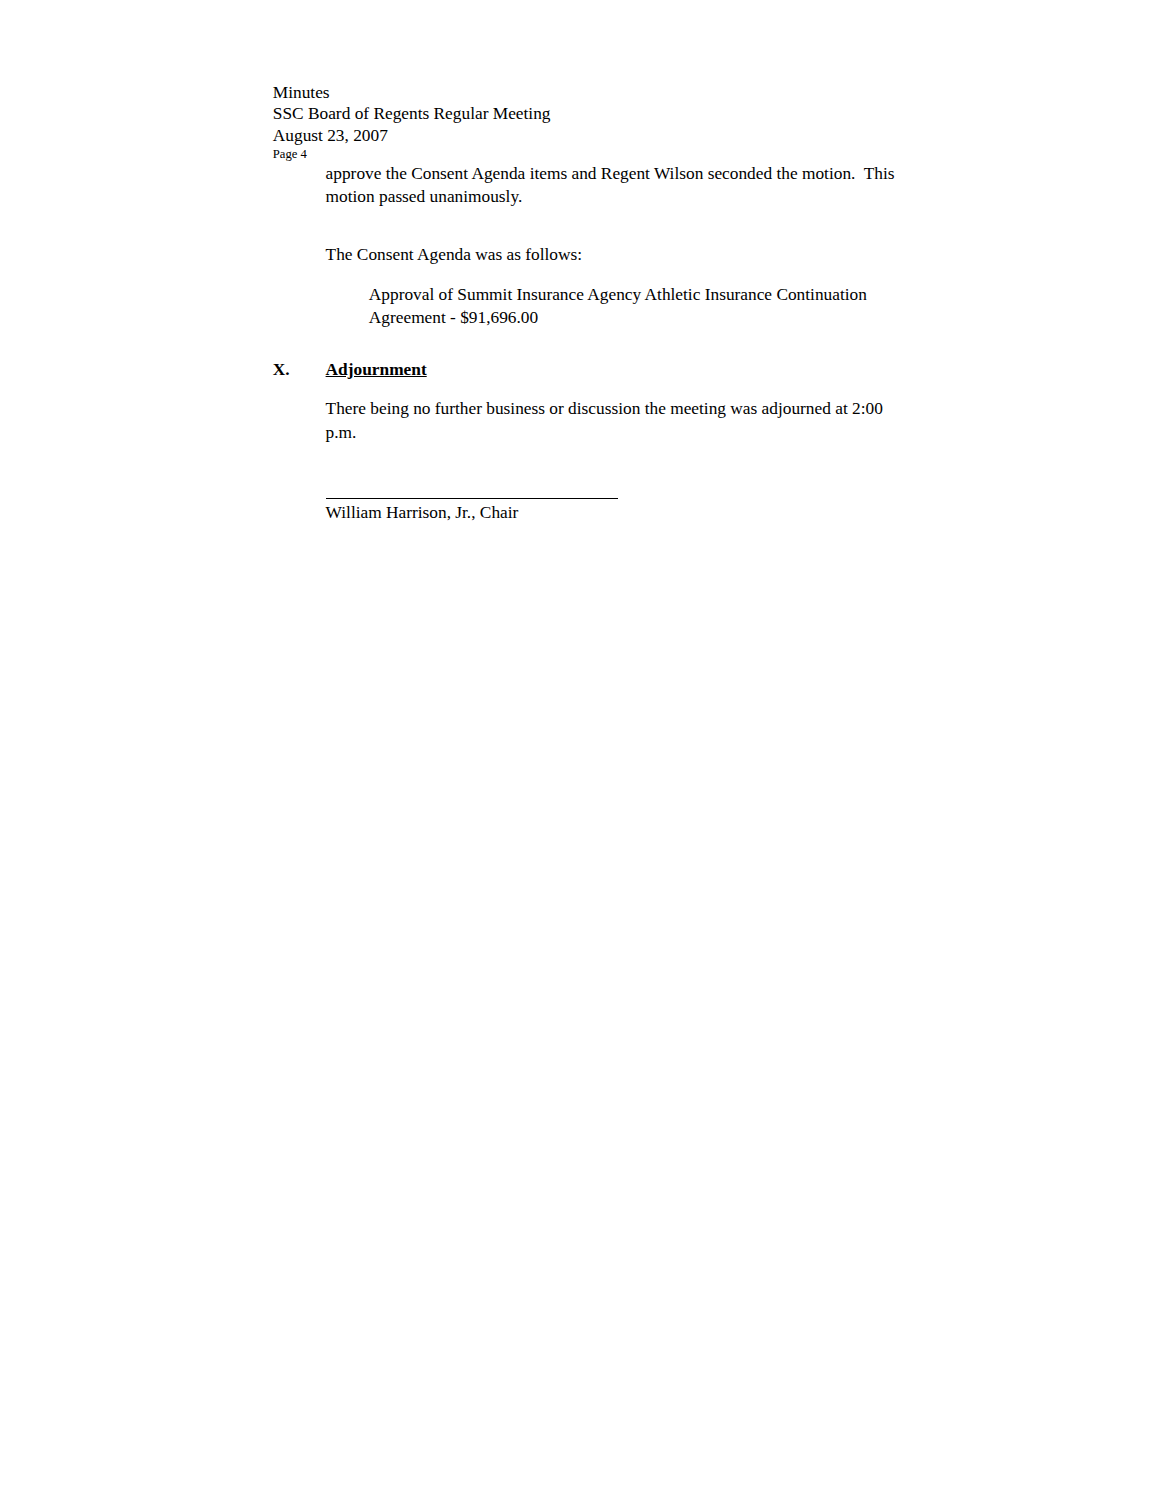Minutes
SSC Board of Regents Regular Meeting
August 23, 2007
Page 4
approve the Consent Agenda items and Regent Wilson seconded the motion. This motion passed unanimously.
The Consent Agenda was as follows:
Approval of Summit Insurance Agency Athletic Insurance Continuation Agreement - $91,696.00
X.
Adjournment
There being no further business or discussion the meeting was adjourned at 2:00 p.m.
William Harrison, Jr., Chair